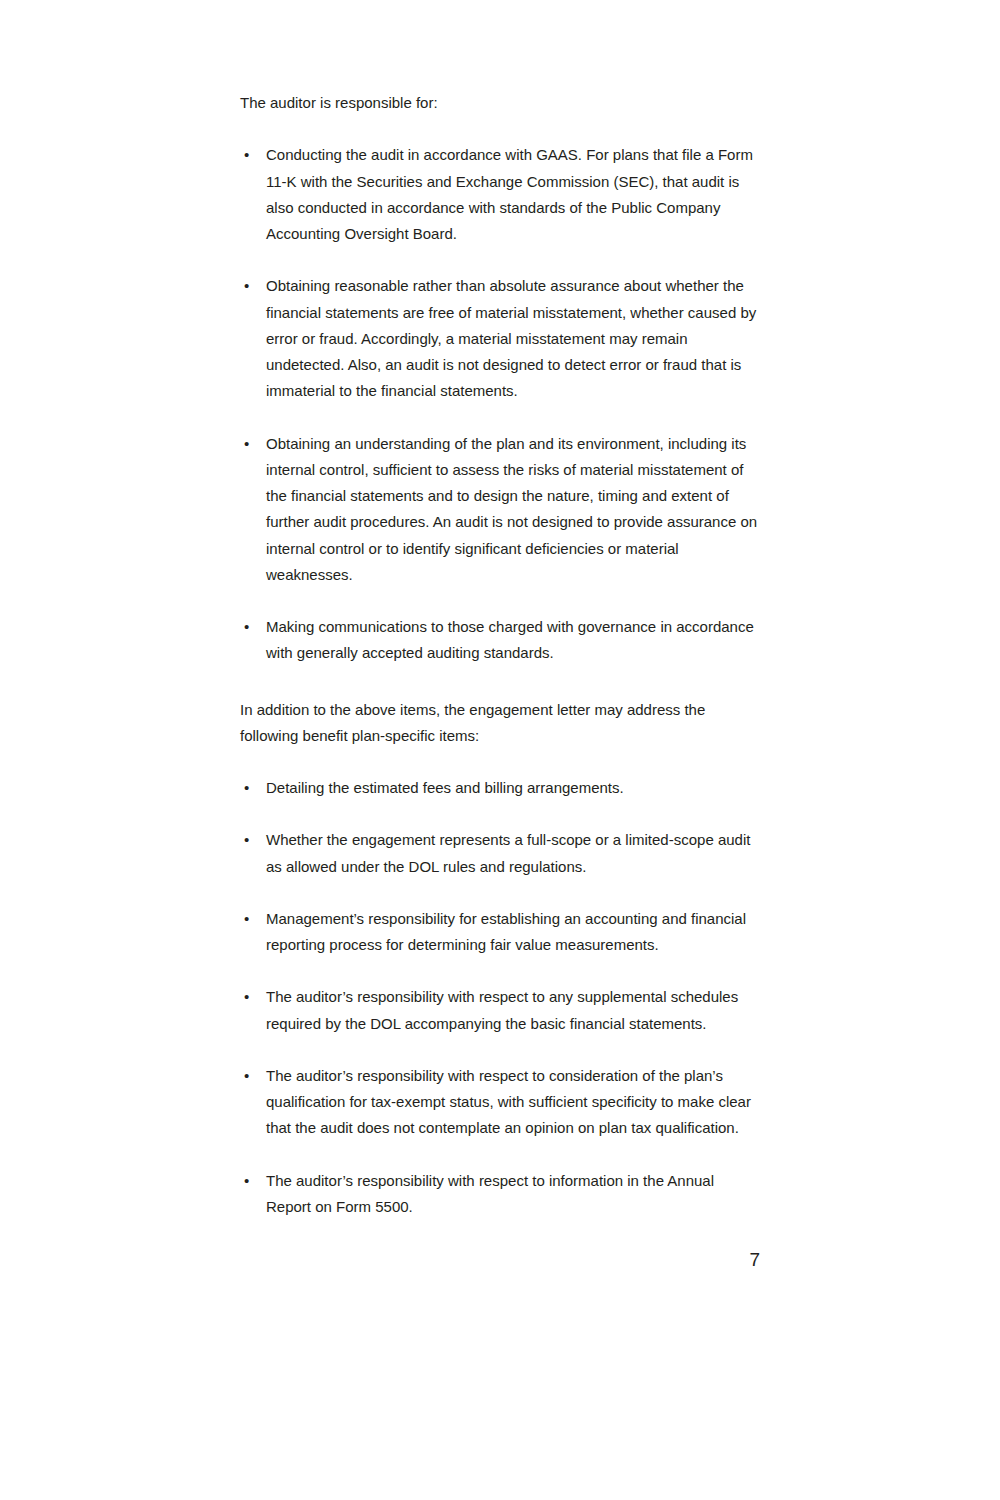The auditor is responsible for:
Conducting the audit in accordance with GAAS. For plans that file a Form 11-K with the Securities and Exchange Commission (SEC), that audit is also conducted in accordance with standards of the Public Company Accounting Oversight Board.
Obtaining reasonable rather than absolute assurance about whether the financial statements are free of material misstatement, whether caused by error or fraud. Accordingly, a material misstatement may remain undetected. Also, an audit is not designed to detect error or fraud that is immaterial to the financial statements.
Obtaining an understanding of the plan and its environment, including its internal control, sufficient to assess the risks of material misstatement of the financial statements and to design the nature, timing and extent of further audit procedures. An audit is not designed to provide assurance on internal control or to identify significant deficiencies or material weaknesses.
Making communications to those charged with governance in accordance with generally accepted auditing standards.
In addition to the above items, the engagement letter may address the following benefit plan-specific items:
Detailing the estimated fees and billing arrangements.
Whether the engagement represents a full-scope or a limited-scope audit as allowed under the DOL rules and regulations.
Management’s responsibility for establishing an accounting and financial reporting process for determining fair value measurements.
The auditor’s responsibility with respect to any supplemental schedules required by the DOL accompanying the basic financial statements.
The auditor’s responsibility with respect to consideration of the plan’s qualification for tax-exempt status, with sufficient specificity to make clear that the audit does not contemplate an opinion on plan tax qualification.
The auditor’s responsibility with respect to information in the Annual Report on Form 5500.
7